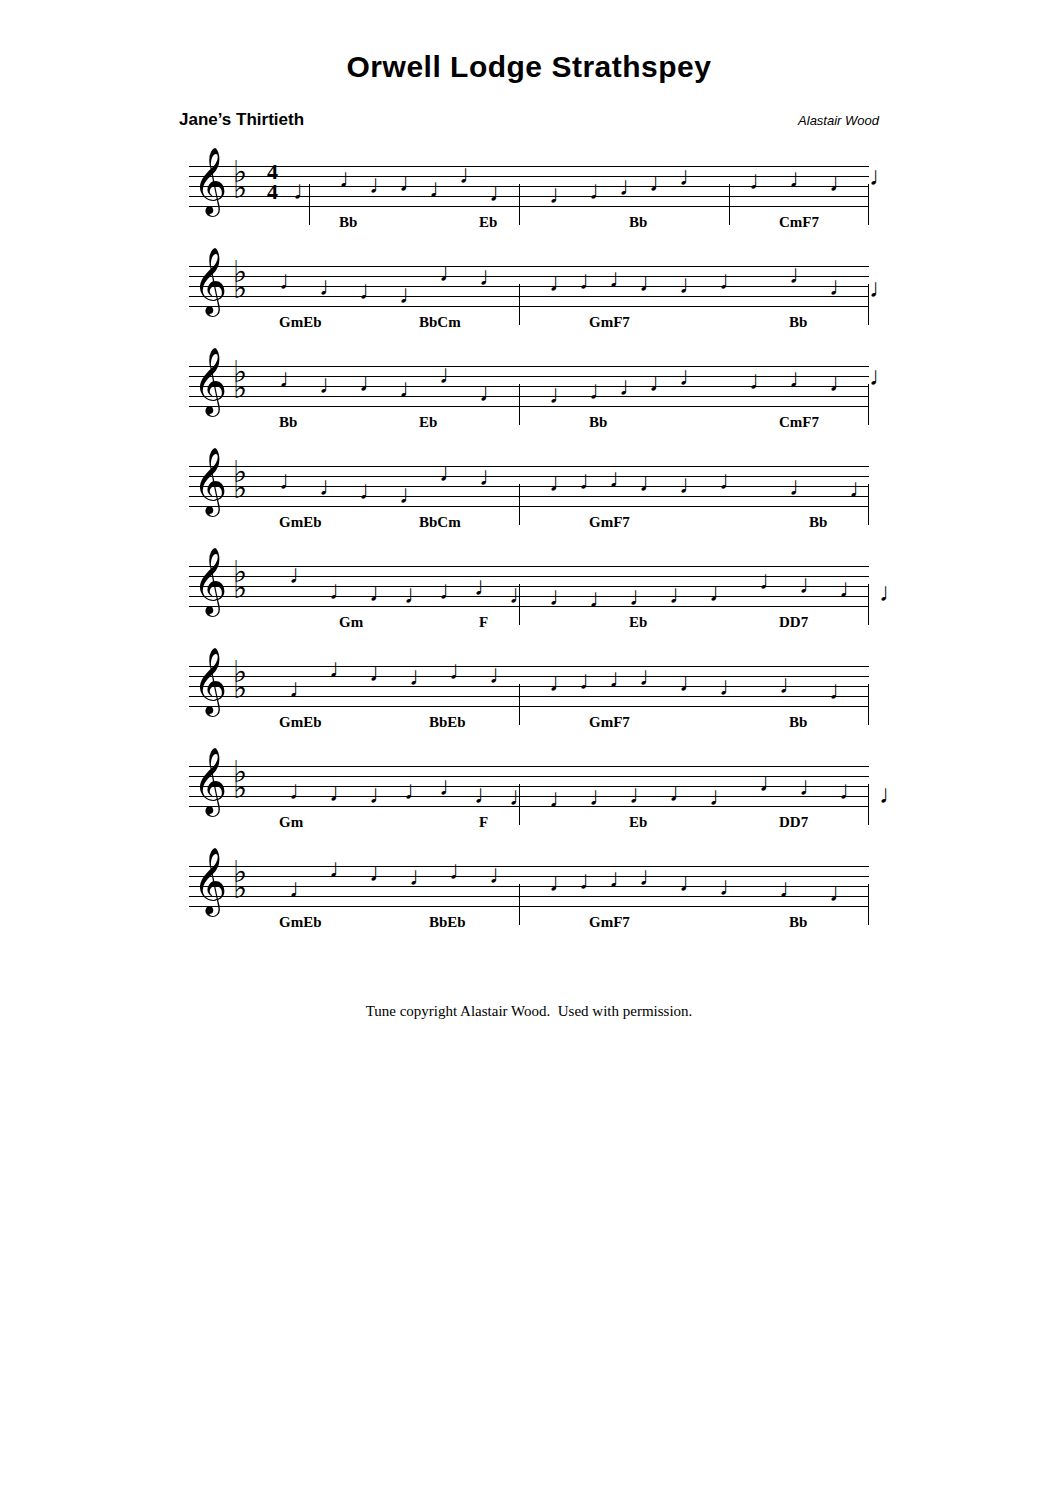Orwell Lodge Strathspey
Jane’s Thirtieth
Alastair Wood
𝄞
♭♭
4
4
♩
♩
♩
♩
♩
♩
♩
♩
♩
♩
♩
♩
♩
♩
♩
♩
Bb
Eb
Bb
CmF7
𝄞
♭♭
♩
♩
♩
♩
♩
♩
♩
♩
♩
♩
♩
♩
♩
♩
♩
GmEb
BbCm
GmF7
Bb
𝄞
♭♭
♩
♩
♩
♩
♩
♩
♩
♩
♩
♩
♩
♩
♩
♩
♩
Bb
Eb
Bb
CmF7
𝄞
♭♭
♩
♩
♩
♩
♩
♩
♩
♩
♩
♩
♩
♩
♩
♩
GmEb
BbCm
GmF7
Bb
𝄞
♭♭
♩
♩
♩
♩
♩
♩
♩
♩
♩
♩
♩
♩
♩
♩
♩
♩
Gm
F
Eb
DD7
𝄞
♭♭
♩
♩
♩
♩
♩
♩
♩
♩
♩
♩
♩
♩
♩
♩
GmEb
BbEb
GmF7
Bb
𝄞
♭♭
♩
♩
♩
♩
♩
♩
♩
♩
♩
♩
♩
♩
♩
♩
♩
♩
Gm
F
Eb
DD7
𝄞
♭♭
♩
♩
♩
♩
♩
♩
♩
♩
♩
♩
♩
♩
♩
♩
GmEb
BbEb
GmF7
Bb
Tune copyright Alastair Wood. Used with permission.